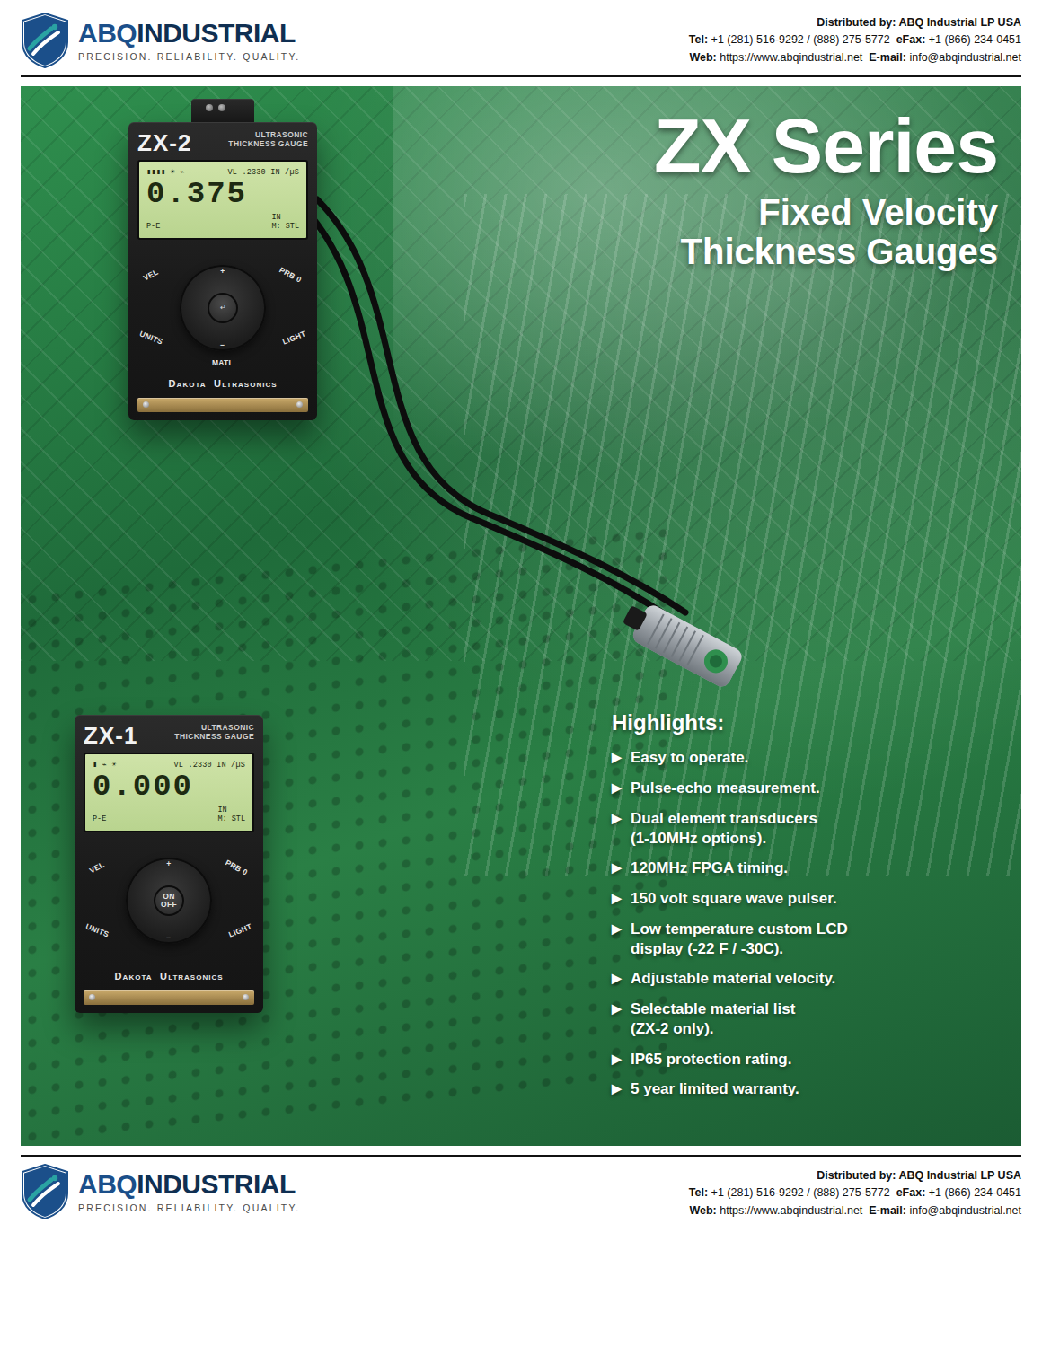ABQINDUSTRIAL
PRECISION. RELIABILITY. QUALITY.
Distributed by: ABQ Industrial LP USA
Tel: +1 (281) 516-9292 / (888) 275-5772 eFax: +1 (866) 234-0451
Web: https://www.abqindustrial.net E-mail: info@abqindustrial.net
ZX Series
Fixed Velocity
Thickness Gauges
ZX-2
ULTRASONIC
THICKNESS GAUGE
▮▮▮▮ ☀ ⌁ VL .2330 IN /µS
0.375
P-E IN
M: STL
↵
VEL PRB 0 UNITS LIGHT + − MATL
DAKOTA ULTRASONICS
ZX-1
ULTRASONIC
THICKNESS GAUGE
▮ ⌁ ☀ VL .2330 IN /µS
0.000
P-E IN
M: STL
ON
OFF
VEL PRB 0 UNITS LIGHT + −
DAKOTA ULTRASONICS
Highlights:
▶Easy to operate.
▶Pulse-echo measurement.
▶Dual element transducers
(1-10MHz options).
▶120MHz FPGA timing.
▶150 volt square wave pulser.
▶Low temperature custom LCD
display (-22 F / -30C).
▶Adjustable material velocity.
▶Selectable material list
(ZX-2 only).
▶IP65 protection rating.
▶5 year limited warranty.
ABQINDUSTRIAL
PRECISION. RELIABILITY. QUALITY.
Distributed by: ABQ Industrial LP USA
Tel: +1 (281) 516-9292 / (888) 275-5772 eFax: +1 (866) 234-0451
Web: https://www.abqindustrial.net E-mail: info@abqindustrial.net